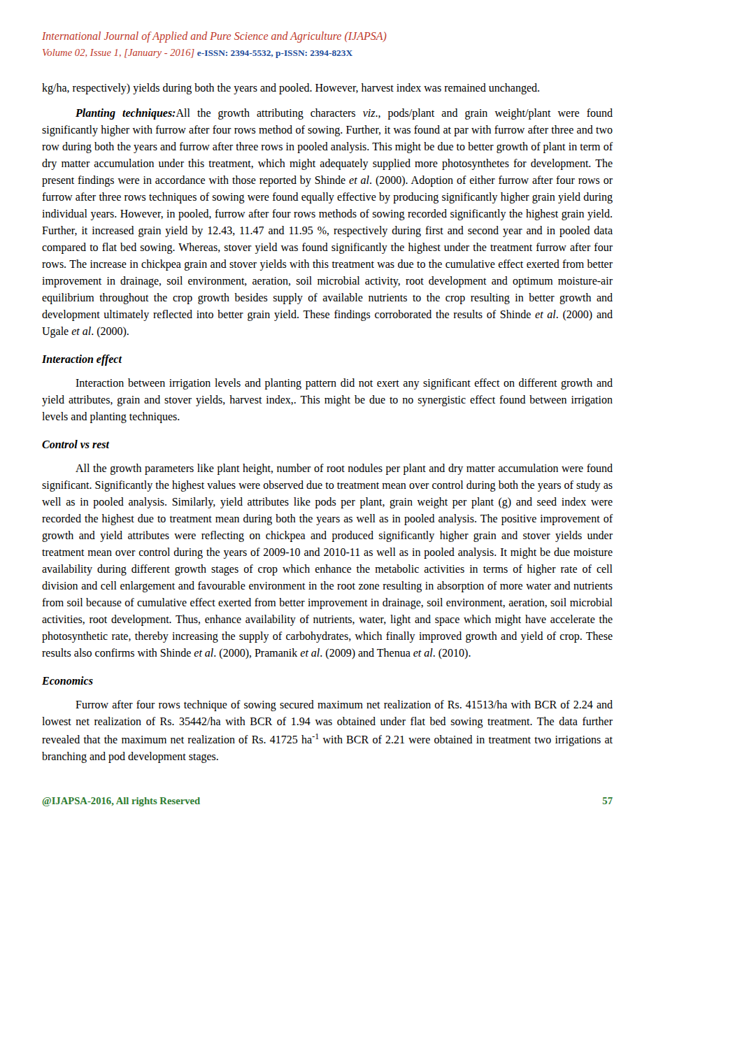International Journal of Applied and Pure Science and Agriculture (IJAPSA)
Volume 02, Issue 1, [January - 2016] e-ISSN: 2394-5532, p-ISSN: 2394-823X
kg/ha, respectively) yields during both the years and pooled. However, harvest index was remained unchanged.
Planting techniques: All the growth attributing characters viz., pods/plant and grain weight/plant were found significantly higher with furrow after four rows method of sowing. Further, it was found at par with furrow after three and two row during both the years and furrow after three rows in pooled analysis. This might be due to better growth of plant in term of dry matter accumulation under this treatment, which might adequately supplied more photosynthetes for development. The present findings were in accordance with those reported by Shinde et al. (2000). Adoption of either furrow after four rows or furrow after three rows techniques of sowing were found equally effective by producing significantly higher grain yield during individual years. However, in pooled, furrow after four rows methods of sowing recorded significantly the highest grain yield. Further, it increased grain yield by 12.43, 11.47 and 11.95 %, respectively during first and second year and in pooled data compared to flat bed sowing. Whereas, stover yield was found significantly the highest under the treatment furrow after four rows. The increase in chickpea grain and stover yields with this treatment was due to the cumulative effect exerted from better improvement in drainage, soil environment, aeration, soil microbial activity, root development and optimum moisture-air equilibrium throughout the crop growth besides supply of available nutrients to the crop resulting in better growth and development ultimately reflected into better grain yield. These findings corroborated the results of Shinde et al. (2000) and Ugale et al. (2000).
Interaction effect
Interaction between irrigation levels and planting pattern did not exert any significant effect on different growth and yield attributes, grain and stover yields, harvest index,. This might be due to no synergistic effect found between irrigation levels and planting techniques.
Control vs rest
All the growth parameters like plant height, number of root nodules per plant and dry matter accumulation were found significant. Significantly the highest values were observed due to treatment mean over control during both the years of study as well as in pooled analysis. Similarly, yield attributes like pods per plant, grain weight per plant (g) and seed index were recorded the highest due to treatment mean during both the years as well as in pooled analysis. The positive improvement of growth and yield attributes were reflecting on chickpea and produced significantly higher grain and stover yields under treatment mean over control during the years of 2009-10 and 2010-11 as well as in pooled analysis. It might be due moisture availability during different growth stages of crop which enhance the metabolic activities in terms of higher rate of cell division and cell enlargement and favourable environment in the root zone resulting in absorption of more water and nutrients from soil because of cumulative effect exerted from better improvement in drainage, soil environment, aeration, soil microbial activities, root development. Thus, enhance availability of nutrients, water, light and space which might have accelerate the photosynthetic rate, thereby increasing the supply of carbohydrates, which finally improved growth and yield of crop. These results also confirms with Shinde et al. (2000), Pramanik et al. (2009) and Thenua et al. (2010).
Economics
Furrow after four rows technique of sowing secured maximum net realization of Rs. 41513/ha with BCR of 2.24 and lowest net realization of Rs. 35442/ha with BCR of 1.94 was obtained under flat bed sowing treatment. The data further revealed that the maximum net realization of Rs. 41725 ha-1 with BCR of 2.21 were obtained in treatment two irrigations at branching and pod development stages.
@IJAPSA-2016, All rights Reserved 57